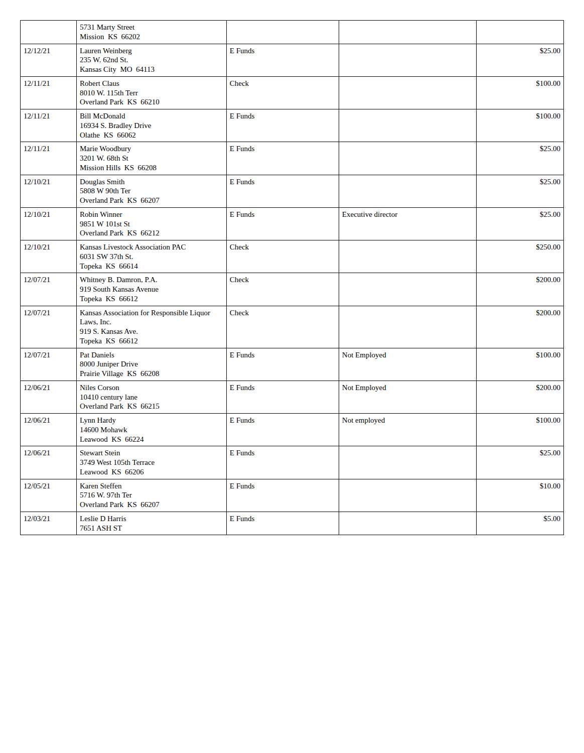| | 5731 Marty Street Mission KS 66202 | | | |
| 12/12/21 | Lauren Weinberg 235 W. 62nd St. Kansas City MO 64113 | E Funds | | $25.00 |
| 12/11/21 | Robert Claus 8010 W. 115th Terr Overland Park KS 66210 | Check | | $100.00 |
| 12/11/21 | Bill McDonald 16934 S. Bradley Drive Olathe KS 66062 | E Funds | | $100.00 |
| 12/11/21 | Marie Woodbury 3201 W. 68th St Mission Hills KS 66208 | E Funds | | $25.00 |
| 12/10/21 | Douglas Smith 5808 W 90th Ter Overland Park KS 66207 | E Funds | | $25.00 |
| 12/10/21 | Robin Winner 9851 W 101st St Overland Park KS 66212 | E Funds | Executive director | $25.00 |
| 12/10/21 | Kansas Livestock Association PAC 6031 SW 37th St. Topeka KS 66614 | Check | | $250.00 |
| 12/07/21 | Whitney B. Damron, P.A. 919 South Kansas Avenue Topeka KS 66612 | Check | | $200.00 |
| 12/07/21 | Kansas Association for Responsible Liquor Laws, Inc. 919 S. Kansas Ave. Topeka KS 66612 | Check | | $200.00 |
| 12/07/21 | Pat Daniels 8000 Juniper Drive Prairie Village KS 66208 | E Funds | Not Employed | $100.00 |
| 12/06/21 | Niles Corson 10410 century lane Overland Park KS 66215 | E Funds | Not Employed | $200.00 |
| 12/06/21 | Lynn Hardy 14600 Mohawk Leawood KS 66224 | E Funds | Not employed | $100.00 |
| 12/06/21 | Stewart Stein 3749 West 105th Terrace Leawood KS 66206 | E Funds | | $25.00 |
| 12/05/21 | Karen Steffen 5716 W. 97th Ter Overland Park KS 66207 | E Funds | | $10.00 |
| 12/03/21 | Leslie D Harris 7651 ASH ST | E Funds | | $5.00 |